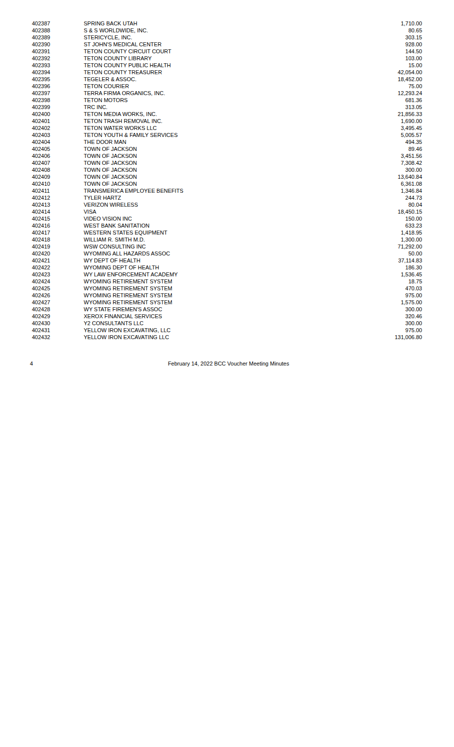| 402387 | SPRING BACK UTAH | 1,710.00 |
| 402388 | S & S WORLDWIDE, INC. | 80.65 |
| 402389 | STERICYCLE, INC. | 303.15 |
| 402390 | ST JOHN'S MEDICAL CENTER | 928.00 |
| 402391 | TETON COUNTY CIRCUIT COURT | 144.50 |
| 402392 | TETON COUNTY LIBRARY | 103.00 |
| 402393 | TETON COUNTY PUBLIC HEALTH | 15.00 |
| 402394 | TETON COUNTY TREASURER | 42,054.00 |
| 402395 | TEGELER & ASSOC. | 18,452.00 |
| 402396 | TETON COURIER | 75.00 |
| 402397 | TERRA FIRMA ORGANICS, INC. | 12,293.24 |
| 402398 | TETON MOTORS | 681.36 |
| 402399 | TRC INC. | 313.05 |
| 402400 | TETON MEDIA WORKS, INC. | 21,856.33 |
| 402401 | TETON TRASH REMOVAL INC. | 1,690.00 |
| 402402 | TETON WATER WORKS LLC | 3,495.45 |
| 402403 | TETON YOUTH & FAMILY SERVICES | 5,005.57 |
| 402404 | THE DOOR MAN | 494.35 |
| 402405 | TOWN OF JACKSON | 89.46 |
| 402406 | TOWN OF JACKSON | 3,451.56 |
| 402407 | TOWN OF JACKSON | 7,308.42 |
| 402408 | TOWN OF JACKSON | 300.00 |
| 402409 | TOWN OF JACKSON | 13,640.84 |
| 402410 | TOWN OF JACKSON | 6,361.08 |
| 402411 | TRANSMERICA EMPLOYEE BENEFITS | 1,346.84 |
| 402412 | TYLER HARTZ | 244.73 |
| 402413 | VERIZON WIRELESS | 80.04 |
| 402414 | VISA | 18,450.15 |
| 402415 | VIDEO VISION INC | 150.00 |
| 402416 | WEST BANK SANITATION | 633.23 |
| 402417 | WESTERN STATES EQUIPMENT | 1,418.95 |
| 402418 | WILLIAM R. SMITH M.D. | 1,300.00 |
| 402419 | WSW CONSULTING INC | 71,292.00 |
| 402420 | WYOMING ALL HAZARDS ASSOC | 50.00 |
| 402421 | WY DEPT OF HEALTH | 37,114.83 |
| 402422 | WYOMING DEPT OF HEALTH | 186.30 |
| 402423 | WY LAW ENFORCEMENT ACADEMY | 1,536.45 |
| 402424 | WYOMING RETIREMENT SYSTEM | 18.75 |
| 402425 | WYOMING RETIREMENT SYSTEM | 470.03 |
| 402426 | WYOMING RETIREMENT SYSTEM | 975.00 |
| 402427 | WYOMING RETIREMENT SYSTEM | 1,575.00 |
| 402428 | WY STATE FIREMEN'S ASSOC | 300.00 |
| 402429 | XEROX FINANCIAL SERVICES | 320.46 |
| 402430 | Y2 CONSULTANTS LLC | 300.00 |
| 402431 | YELLOW IRON EXCAVATING, LLC | 975.00 |
| 402432 | YELLOW IRON EXCAVATING LLC | 131,006.80 |
4
February 14, 2022 BCC Voucher Meeting Minutes